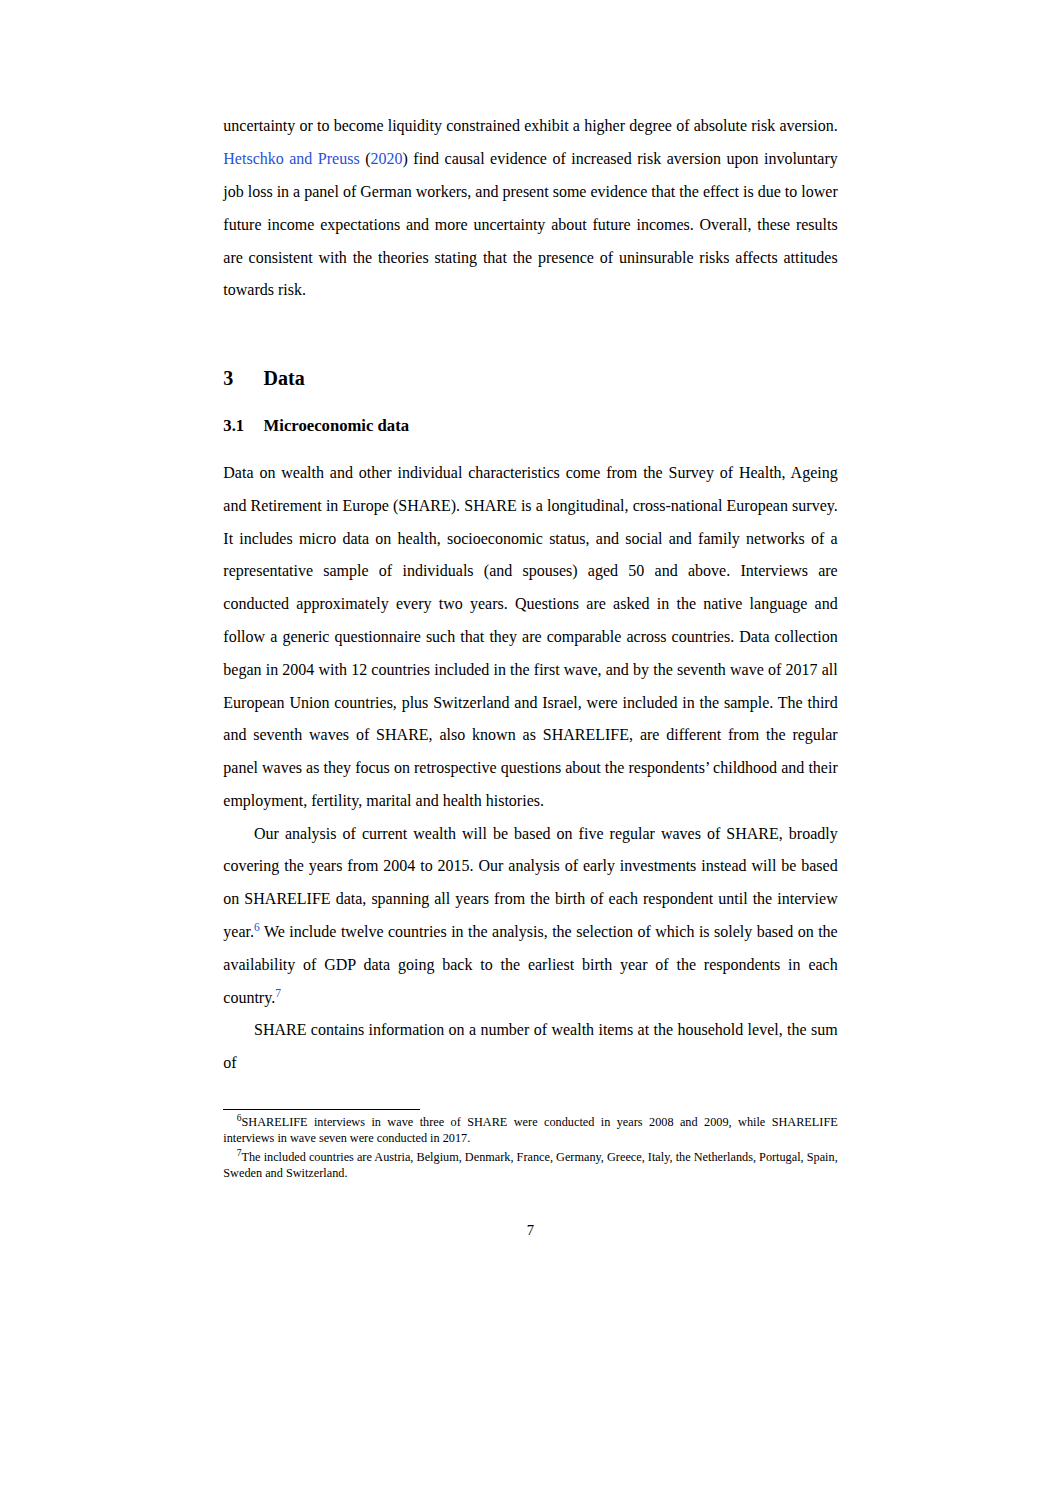uncertainty or to become liquidity constrained exhibit a higher degree of absolute risk aversion. Hetschko and Preuss (2020) find causal evidence of increased risk aversion upon involuntary job loss in a panel of German workers, and present some evidence that the effect is due to lower future income expectations and more uncertainty about future incomes. Overall, these results are consistent with the theories stating that the presence of uninsurable risks affects attitudes towards risk.
3 Data
3.1 Microeconomic data
Data on wealth and other individual characteristics come from the Survey of Health, Ageing and Retirement in Europe (SHARE). SHARE is a longitudinal, cross-national European survey. It includes micro data on health, socioeconomic status, and social and family networks of a representative sample of individuals (and spouses) aged 50 and above. Interviews are conducted approximately every two years. Questions are asked in the native language and follow a generic questionnaire such that they are comparable across countries. Data collection began in 2004 with 12 countries included in the first wave, and by the seventh wave of 2017 all European Union countries, plus Switzerland and Israel, were included in the sample. The third and seventh waves of SHARE, also known as SHARELIFE, are different from the regular panel waves as they focus on retrospective questions about the respondents’ childhood and their employment, fertility, marital and health histories.
Our analysis of current wealth will be based on five regular waves of SHARE, broadly covering the years from 2004 to 2015. Our analysis of early investments instead will be based on SHARELIFE data, spanning all years from the birth of each respondent until the interview year.6 We include twelve countries in the analysis, the selection of which is solely based on the availability of GDP data going back to the earliest birth year of the respondents in each country.7
SHARE contains information on a number of wealth items at the household level, the sum of
6SHARELIFE interviews in wave three of SHARE were conducted in years 2008 and 2009, while SHARELIFE interviews in wave seven were conducted in 2017.
7The included countries are Austria, Belgium, Denmark, France, Germany, Greece, Italy, the Netherlands, Portugal, Spain, Sweden and Switzerland.
7